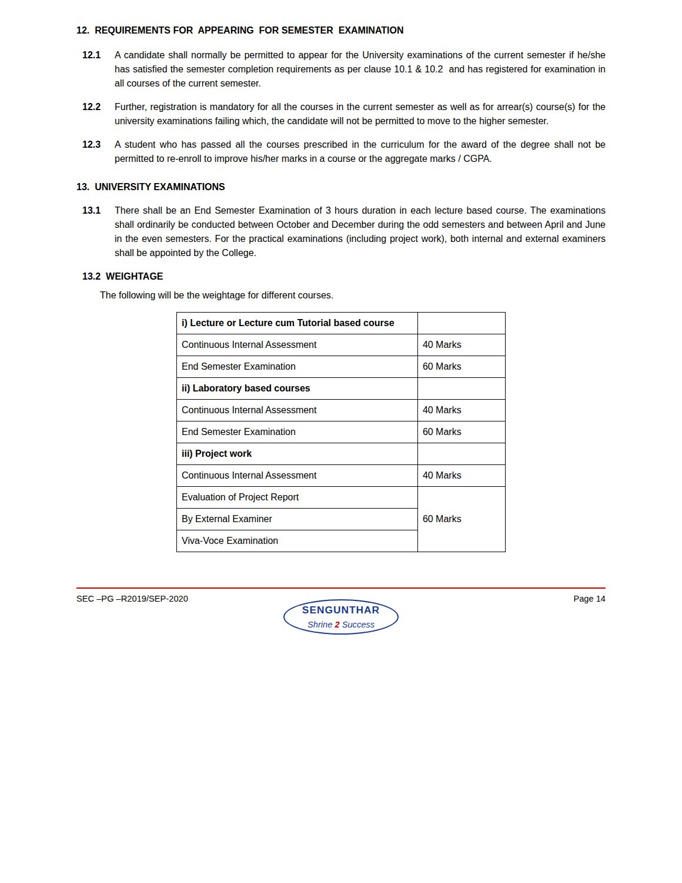12. REQUIREMENTS FOR APPEARING FOR SEMESTER EXAMINATION
12.1
A candidate shall normally be permitted to appear for the University examinations of the current semester if he/she has satisfied the semester completion requirements as per clause 10.1 & 10.2 and has registered for examination in all courses of the current semester.
12.2
Further, registration is mandatory for all the courses in the current semester as well as for arrear(s) course(s) for the university examinations failing which, the candidate will not be permitted to move to the higher semester.
12.3
A student who has passed all the courses prescribed in the curriculum for the award of the degree shall not be permitted to re-enroll to improve his/her marks in a course or the aggregate marks / CGPA.
13. UNIVERSITY EXAMINATIONS
13.1
There shall be an End Semester Examination of 3 hours duration in each lecture based course. The examinations shall ordinarily be conducted between October and December during the odd semesters and between April and June in the even semesters. For the practical examinations (including project work), both internal and external examiners shall be appointed by the College.
13.2 WEIGHTAGE
The following will be the weightage for different courses.
| i) Lecture or Lecture cum Tutorial based course | |
| Continuous Internal Assessment | 40 Marks |
| End Semester Examination | 60 Marks |
| ii) Laboratory based courses | |
| Continuous Internal Assessment | 40 Marks |
| End Semester Examination | 60 Marks |
| iii) Project work | |
| Continuous Internal Assessment | 40 Marks |
| Evaluation of Project Report | 60 Marks |
| By External Examiner |
| Viva-Voce Examination |
SEC –PG –R2019/SEP-2020
Page 14
SENGUNTHAR
Shrine 2 Success